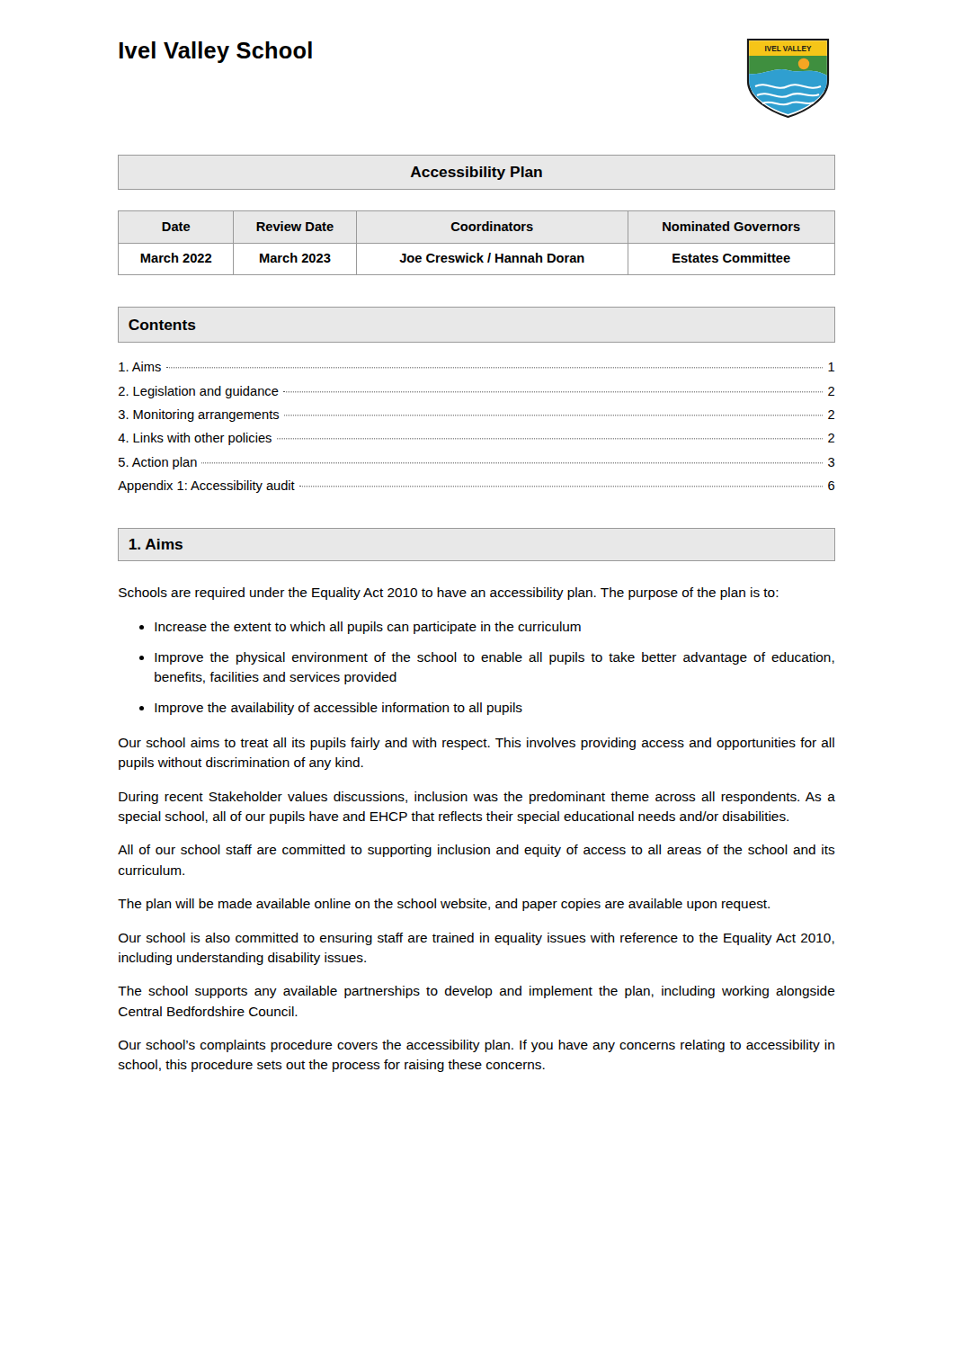Ivel Valley School
IVEL VALLEY
Accessibility Plan
| Date | Review Date | Coordinators | Nominated Governors |
| --- | --- | --- | --- |
| March 2022 | March 2023 | Joe Creswick / Hannah Doran | Estates Committee |
Contents
1. Aims 1
2. Legislation and guidance 2
3. Monitoring arrangements 2
4. Links with other policies 2
5. Action plan 3
Appendix 1: Accessibility audit 6
1. Aims
Schools are required under the Equality Act 2010 to have an accessibility plan. The purpose of the plan is to:
Increase the extent to which all pupils can participate in the curriculum
Improve the physical environment of the school to enable all pupils to take better advantage of education, benefits, facilities and services provided
Improve the availability of accessible information to all pupils
Our school aims to treat all its pupils fairly and with respect. This involves providing access and opportunities for all pupils without discrimination of any kind.
During recent Stakeholder values discussions, inclusion was the predominant theme across all respondents. As a special school, all of our pupils have and EHCP that reflects their special educational needs and/or disabilities.
All of our school staff are committed to supporting inclusion and equity of access to all areas of the school and its curriculum.
The plan will be made available online on the school website, and paper copies are available upon request.
Our school is also committed to ensuring staff are trained in equality issues with reference to the Equality Act 2010, including understanding disability issues.
The school supports any available partnerships to develop and implement the plan, including working alongside Central Bedfordshire Council.
Our school’s complaints procedure covers the accessibility plan. If you have any concerns relating to accessibility in school, this procedure sets out the process for raising these concerns.